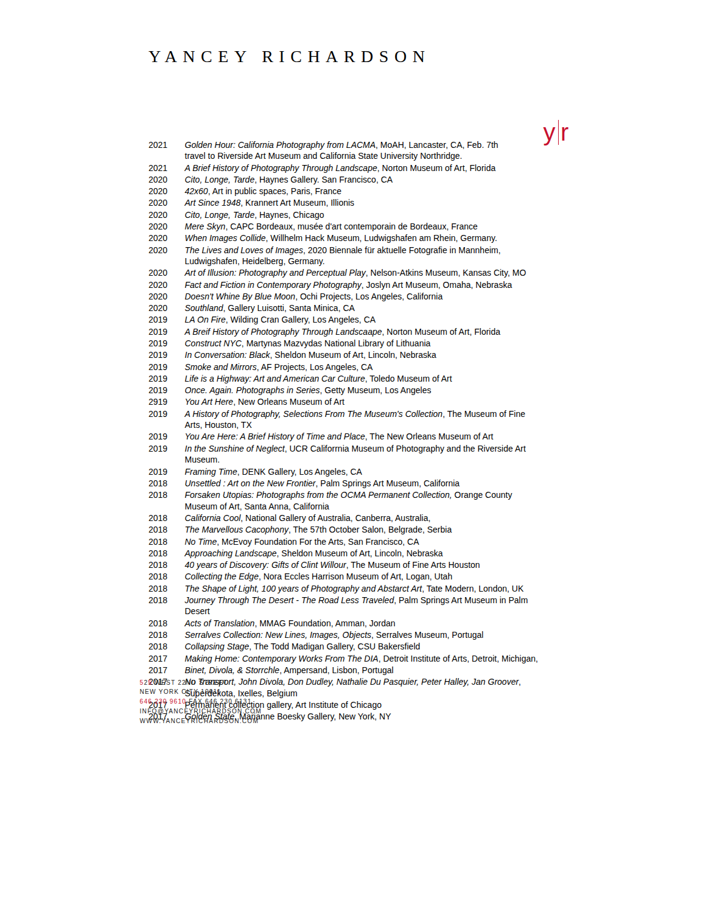YANCEY RICHARDSON
y r
| 2021 | Golden Hour: California Photography from LACMA , MoAH, Lancaster, CA, Feb. 7th travel to Riverside Art Museum and California State University Northridge. |
| 2021 | A Brief History of Photography Through Landscape , Norton Museum of Art, Florida |
| 2020 | Cito, Longe, Tarde , Haynes Gallery. San Francisco, CA |
| 2020 | 42x60 , Art in public spaces, Paris, France |
| 2020 | Art Since 1948 , Krannert Art Museum, Illionis |
| 2020 | Cito, Longe, Tarde , Haynes, Chicago |
| 2020 | Mere Skyn , CAPC Bordeaux, musée d'art contemporain de Bordeaux, France |
| 2020 | When Images Collide , Willhelm Hack Museum, Ludwigshafen am Rhein, Germany. |
| 2020 | The Lives and Loves of Images , 2020 Biennale für aktuelle Fotografie in Mannheim, Ludwigshafen, Heidelberg, Germany. |
| 2020 | Art of Illusion: Photography and Perceptual Play , Nelson-Atkins Museum, Kansas City, MO |
| 2020 | Fact and Fiction in Contemporary Photography , Joslyn Art Museum, Omaha, Nebraska |
| 2020 | Doesn't Whine By Blue Moon , Ochi Projects, Los Angeles, California |
| 2020 | Southland , Gallery Luisotti, Santa Minica, CA |
| 2019 | LA On Fire , Wilding Cran Gallery, Los Angeles, CA |
| 2019 | A Breif History of Photography Through Landscaape , Norton Museum of Art, Florida |
| 2019 | Construct NYC , Martynas Mazvydas National Library of Lithuania |
| 2019 | In Conversation: Black , Sheldon Museum of Art, Lincoln, Nebraska |
| 2019 | Smoke and Mirrors , AF Projects, Los Angeles, CA |
| 2019 | Life is a Highway: Art and American Car Culture , Toledo Museum of Art |
| 2019 | Once. Again. Photographs in Series , Getty Museum, Los Angeles |
| 2919 | You Art Here , New Orleans Museum of Art |
| 2019 | A History of Photography, Selections From The Museum's Collection , The Museum of Fine Arts, Houston, TX |
| 2019 | You Are Here: A Brief History of Time and Place , The New Orleans Museum of Art |
| 2019 | In the Sunshine of Neglect , UCR Califorrnia Museum of Photography and the Riverside Art Museum. |
| 2019 | Framing Time , DENK Gallery, Los Angeles, CA |
| 2018 | Unsettled : Art on the New Frontier , Palm Springs Art Museum, California |
| 2018 | Forsaken Utopias: Photographs from the OCMA Permanent Collection, Orange County Museum of Art, Santa Anna, California |
| 2018 | California Cool , National Gallery of Australia, Canberra, Australia, |
| 2018 | The Marvellous Cacophony , The 57th October Salon, Belgrade, Serbia |
| 2018 | No Time , McEvoy Foundation For the Arts, San Francisco, CA |
| 2018 | Approaching Landscape , Sheldon Museum of Art, Lincoln, Nebraska |
| 2018 | 40 years of Discovery: Gifts of Clint Willour , The Museum of Fine Arts Houston |
| 2018 | Collecting the Edge , Nora Eccles Harrison Museum of Art, Logan, Utah |
| 2018 | The Shape of Light, 100 years of Photography and Abstarct Art , Tate Modern, London, UK |
| 2018 | Journey Through The Desert - The Road Less Traveled , Palm Springs Art Museum in Palm Desert |
| 2018 | Acts of Translation , MMAG Foundation, Amman, Jordan |
| 2018 | Serralves Collection: New Lines, Images, Objects , Serralves Museum, Portugal |
| 2018 | Collapsing Stage , The Todd Madigan Gallery, CSU Bakersfield |
| 2017 | Making Home: Contemporary Works From The DIA , Detroit Institute of Arts, Detroit, Michigan, |
| 2017 | Binet, Divola, & Storrchle , Ampersand, Lisbon, Portugal |
| 2017 | No Transport, John Divola, Don Dudley, Nathalie Du Pasquier, Peter Halley, Jan Groover , Superdekota, Ixelles, Belgium |
| 2017 | Permanent collection gallery, Art Institute of Chicago |
| 2017 | Golden State , Marianne Boesky Gallery, New York, NY |
525 WEST 22ND STREET
NEW YORK CITY 10011
646 230 9610 FAX 646 230 6131
INFO@YANCEYRICHARDSON.COM
WWW.YANCEYRICHARDSON.COM